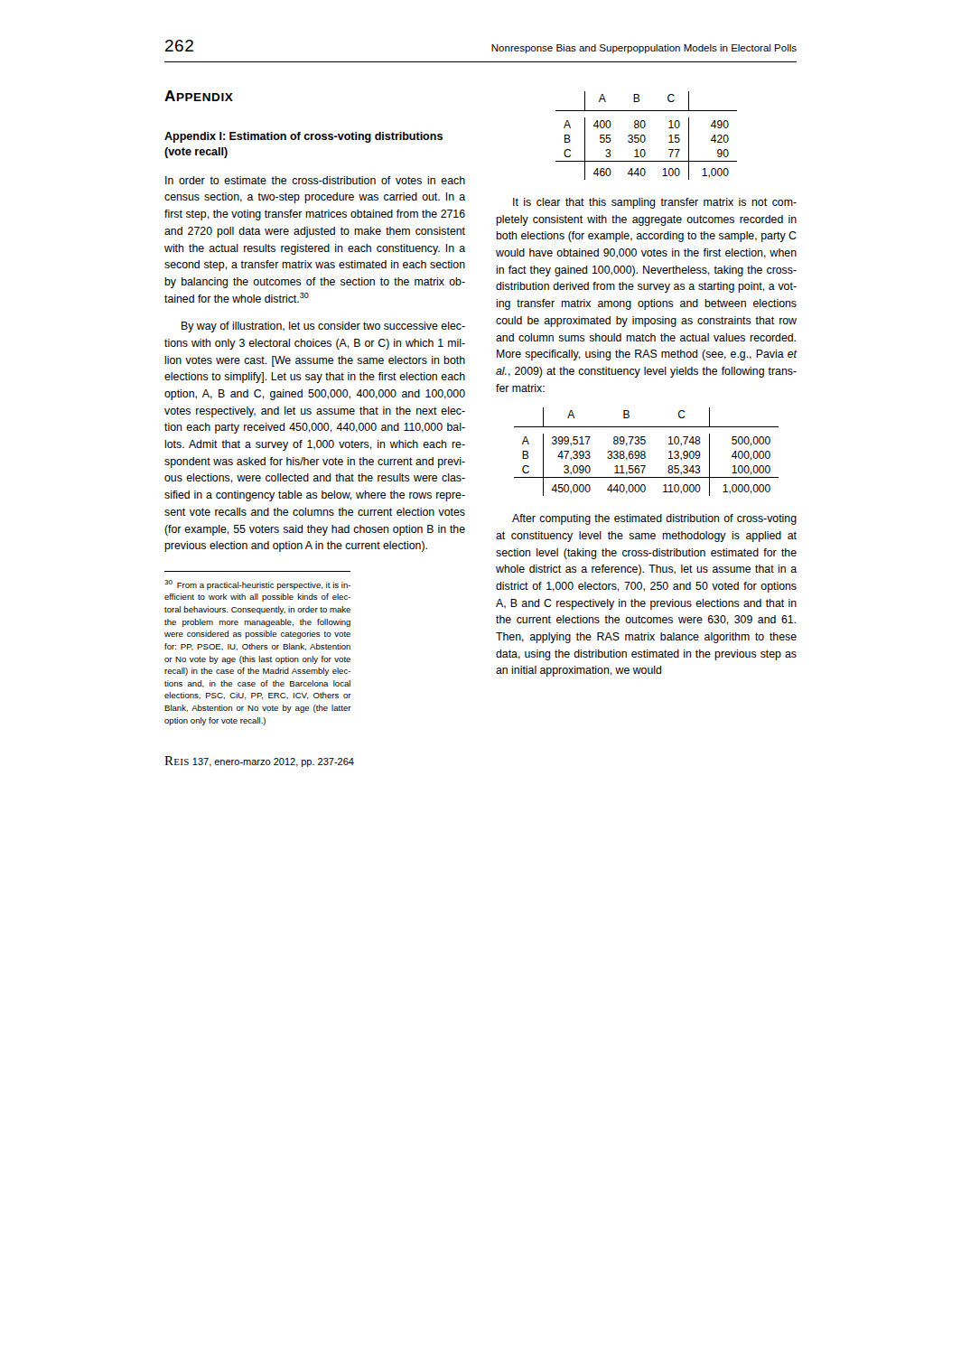262
Nonresponse Bias and Superpoppulation Models in Electoral Polls
APPENDIX
Appendix I: Estimation of cross-voting distributions (vote recall)
In order to estimate the cross-distribution of votes in each census section, a two-step procedure was carried out. In a first step, the voting transfer matrices obtained from the 2716 and 2720 poll data were adjusted to make them consistent with the actual results registered in each constituency. In a second step, a transfer matrix was estimated in each section by balancing the outcomes of the section to the matrix obtained for the whole district.30
By way of illustration, let us consider two successive elections with only 3 electoral choices (A, B or C) in which 1 million votes were cast. [We assume the same electors in both elections to simplify]. Let us say that in the first election each option, A, B and C, gained 500,000, 400,000 and 100,000 votes respectively, and let us assume that in the next election each party received 450,000, 440,000 and 110,000 ballots. Admit that a survey of 1,000 voters, in which each respondent was asked for his/her vote in the current and previous elections, were collected and that the results were classified in a contingency table as below, where the rows represent vote recalls and the columns the current election votes (for example, 55 voters said they had chosen option B in the previous election and option A in the current election).
30 From a practical-heuristic perspective, it is inefficient to work with all possible kinds of electoral behaviours. Consequently, in order to make the problem more manageable, the following were considered as possible categories to vote for: PP, PSOE, IU, Others or Blank, Abstention or No vote by age (this last option only for vote recall) in the case of the Madrid Assembly elections and, in the case of the Barcelona local elections, PSC, CiU, PP, ERC, ICV, Others or Blank, Abstention or No vote by age (the latter option only for vote recall.)
| | A | B | C | |
| --- | --- | --- | --- | --- |
| A | 400 | 80 | 10 | 490 |
| B | 55 | 350 | 15 | 420 |
| C | 3 | 10 | 77 | 90 |
| | 460 | 440 | 100 | 1,000 |
It is clear that this sampling transfer matrix is not completely consistent with the aggregate outcomes recorded in both elections (for example, according to the sample, party C would have obtained 90,000 votes in the first election, when in fact they gained 100,000). Nevertheless, taking the cross-distribution derived from the survey as a starting point, a voting transfer matrix among options and between elections could be approximated by imposing as constraints that row and column sums should match the actual values recorded. More specifically, using the RAS method (see, e.g., Pavia et al., 2009) at the constituency level yields the following transfer matrix:
| | A | B | C | |
| --- | --- | --- | --- | --- |
| A | 399,517 | 89,735 | 10,748 | 500,000 |
| B | 47,393 | 338,698 | 13,909 | 400,000 |
| C | 3,090 | 11,567 | 85,343 | 100,000 |
| | 450,000 | 440,000 | 110,000 | 1,000,000 |
After computing the estimated distribution of cross-voting at constituency level the same methodology is applied at section level (taking the cross-distribution estimated for the whole district as a reference). Thus, let us assume that in a district of 1,000 electors, 700, 250 and 50 voted for options A, B and C respectively in the previous elections and that in the current elections the outcomes were 630, 309 and 61. Then, applying the RAS matrix balance algorithm to these data, using the distribution estimated in the previous step as an initial approximation, we would
Reis 137, enero-marzo 2012, pp. 237-264